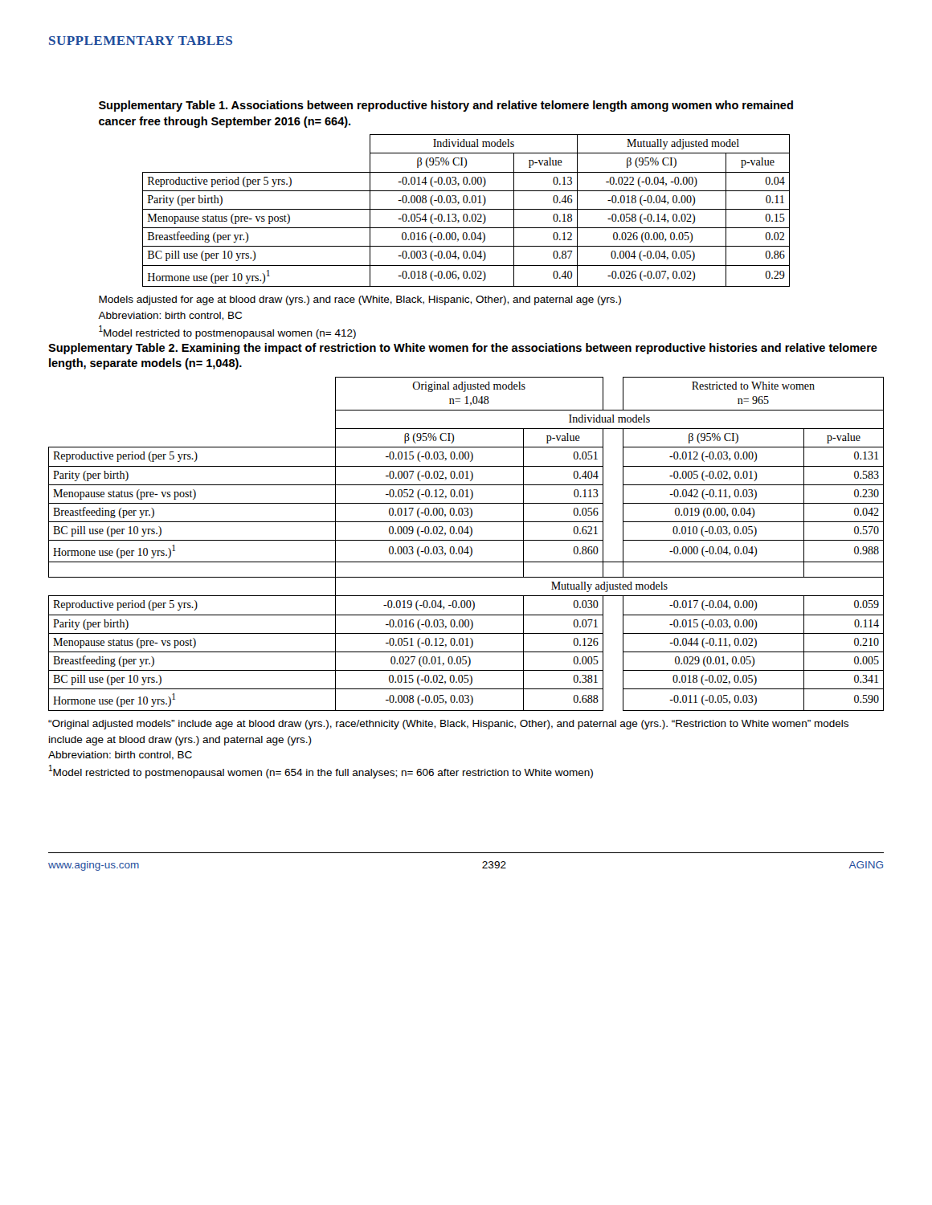SUPPLEMENTARY TABLES
Supplementary Table 1. Associations between reproductive history and relative telomere length among women who remained cancer free through September 2016 (n= 664).
| | Individual models | Mutually adjusted model |
| | β (95% CI) | p-value | β (95% CI) | p-value |
| Reproductive period (per 5 yrs.) | -0.014 (-0.03, 0.00) | 0.13 | -0.022 (-0.04, -0.00) | 0.04 |
| Parity (per birth) | -0.008 (-0.03, 0.01) | 0.46 | -0.018 (-0.04, 0.00) | 0.11 |
| Menopause status (pre- vs post) | -0.054 (-0.13, 0.02) | 0.18 | -0.058 (-0.14, 0.02) | 0.15 |
| Breastfeeding (per yr.) | 0.016 (-0.00, 0.04) | 0.12 | 0.026 (0.00, 0.05) | 0.02 |
| BC pill use (per 10 yrs.) | -0.003 (-0.04, 0.04) | 0.87 | 0.004 (-0.04, 0.05) | 0.86 |
| Hormone use (per 10 yrs.) 1 | -0.018 (-0.06, 0.02) | 0.40 | -0.026 (-0.07, 0.02) | 0.29 |
Models adjusted for age at blood draw (yrs.) and race (White, Black, Hispanic, Other), and paternal age (yrs.)
Abbreviation: birth control, BC
1Model restricted to postmenopausal women (n= 412)
Supplementary Table 2. Examining the impact of restriction to White women for the associations between reproductive histories and relative telomere length, separate models (n= 1,048).
| | Original adjusted models n= 1,048 | | Restricted to White women n= 965 |
| | Individual models |
| | β (95% CI) | p-value | | β (95% CI) | p-value |
| Reproductive period (per 5 yrs.) | -0.015 (-0.03, 0.00) | 0.051 | | -0.012 (-0.03, 0.00) | 0.131 |
| Parity (per birth) | -0.007 (-0.02, 0.01) | 0.404 | | -0.005 (-0.02, 0.01) | 0.583 |
| Menopause status (pre- vs post) | -0.052 (-0.12, 0.01) | 0.113 | | -0.042 (-0.11, 0.03) | 0.230 |
| Breastfeeding (per yr.) | 0.017 (-0.00, 0.03) | 0.056 | | 0.019 (0.00, 0.04) | 0.042 |
| BC pill use (per 10 yrs.) | 0.009 (-0.02, 0.04) | 0.621 | | 0.010 (-0.03, 0.05) | 0.570 |
| Hormone use (per 10 yrs.) 1 | 0.003 (-0.03, 0.04) | 0.860 | | -0.000 (-0.04, 0.04) | 0.988 |
| | Mutually adjusted models |
| Reproductive period (per 5 yrs.) | -0.019 (-0.04, -0.00) | 0.030 | | -0.017 (-0.04, 0.00) | 0.059 |
| Parity (per birth) | -0.016 (-0.03, 0.00) | 0.071 | | -0.015 (-0.03, 0.00) | 0.114 |
| Menopause status (pre- vs post) | -0.051 (-0.12, 0.01) | 0.126 | | -0.044 (-0.11, 0.02) | 0.210 |
| Breastfeeding (per yr.) | 0.027 (0.01, 0.05) | 0.005 | | 0.029 (0.01, 0.05) | 0.005 |
| BC pill use (per 10 yrs.) | 0.015 (-0.02, 0.05) | 0.381 | | 0.018 (-0.02, 0.05) | 0.341 |
| Hormone use (per 10 yrs.) 1 | -0.008 (-0.05, 0.03) | 0.688 | | -0.011 (-0.05, 0.03) | 0.590 |
“Original adjusted models” include age at blood draw (yrs.), race/ethnicity (White, Black, Hispanic, Other), and paternal age (yrs.). “Restriction to White women” models include age at blood draw (yrs.) and paternal age (yrs.)
Abbreviation: birth control, BC
1Model restricted to postmenopausal women (n= 654 in the full analyses; n= 606 after restriction to White women)
www.aging-us.com 2392 AGING